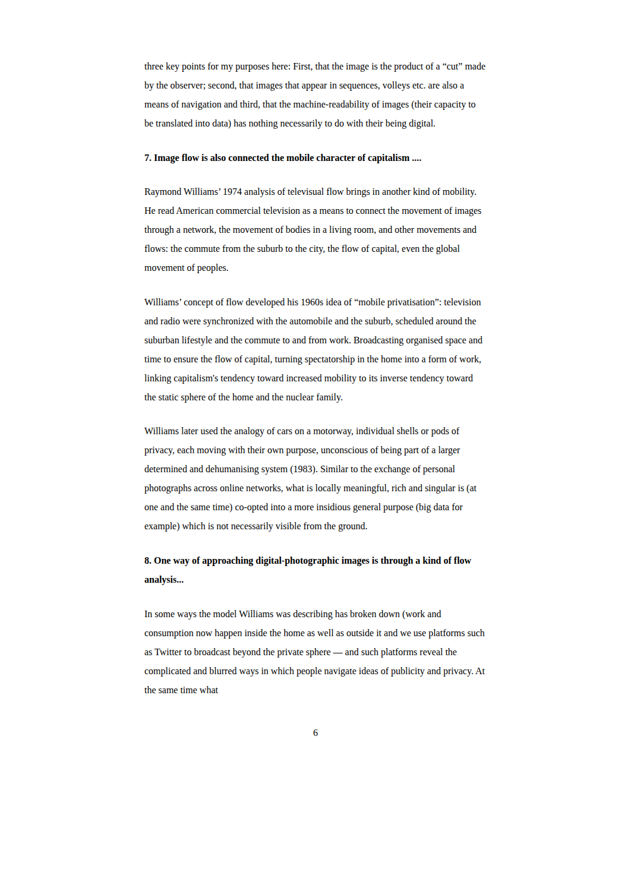three key points for my purposes here: First, that the image is the product of a “cut” made by the observer; second, that images that appear in sequences, volleys etc. are also a means of navigation and third, that the machine-readability of images (their capacity to be translated into data) has nothing necessarily to do with their being digital.
7. Image flow is also connected the mobile character of capitalism ....
Raymond Williams’ 1974 analysis of televisual flow brings in another kind of mobility. He read American commercial television as a means to connect the movement of images through a network, the movement of bodies in a living room, and other movements and flows: the commute from the suburb to the city, the flow of capital, even the global movement of peoples.
Williams’ concept of flow developed his 1960s idea of “mobile privatisation”: television and radio were synchronized with the automobile and the suburb, scheduled around the suburban lifestyle and the commute to and from work. Broadcasting organised space and time to ensure the flow of capital, turning spectatorship in the home into a form of work, linking capitalism's tendency toward increased mobility to its inverse tendency toward the static sphere of the home and the nuclear family.
Williams later used the analogy of cars on a motorway, individual shells or pods of privacy, each moving with their own purpose, unconscious of being part of a larger determined and dehumanising system (1983). Similar to the exchange of personal photographs across online networks, what is locally meaningful, rich and singular is (at one and the same time) co-opted into a more insidious general purpose (big data for example) which is not necessarily visible from the ground.
8. One way of approaching digital-photographic images is through a kind of flow analysis...
In some ways the model Williams was describing has broken down (work and consumption now happen inside the home as well as outside it and we use platforms such as Twitter to broadcast beyond the private sphere — and such platforms reveal the complicated and blurred ways in which people navigate ideas of publicity and privacy. At the same time what
6